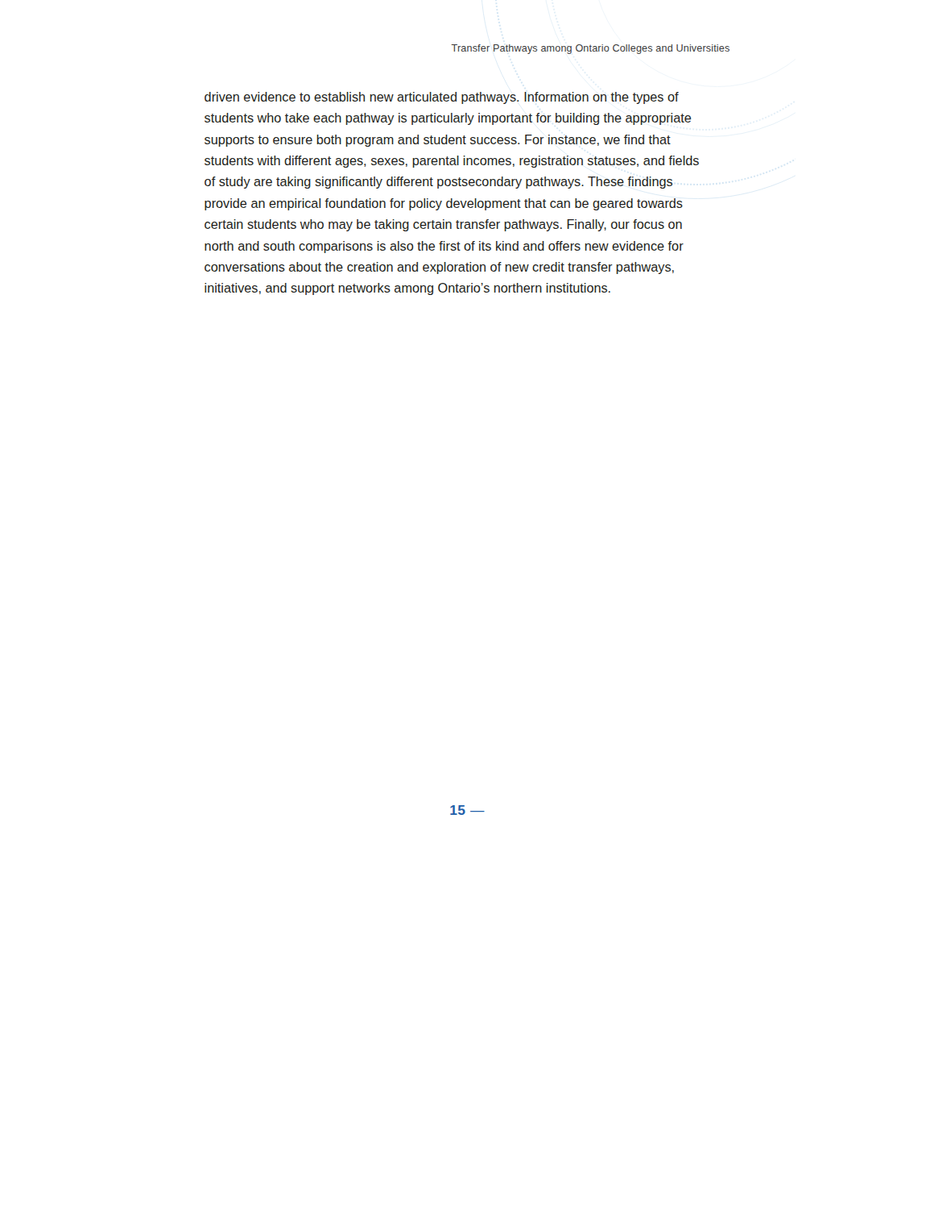Transfer Pathways among Ontario Colleges and Universities
driven evidence to establish new articulated pathways. Information on the types of students who take each pathway is particularly important for building the appropriate supports to ensure both program and student success. For instance, we find that students with different ages, sexes, parental incomes, registration statuses, and fields of study are taking significantly different postsecondary pathways. These findings provide an empirical foundation for policy development that can be geared towards certain students who may be taking certain transfer pathways. Finally, our focus on north and south comparisons is also the first of its kind and offers new evidence for conversations about the creation and exploration of new credit transfer pathways, initiatives, and support networks among Ontario’s northern institutions.
15—